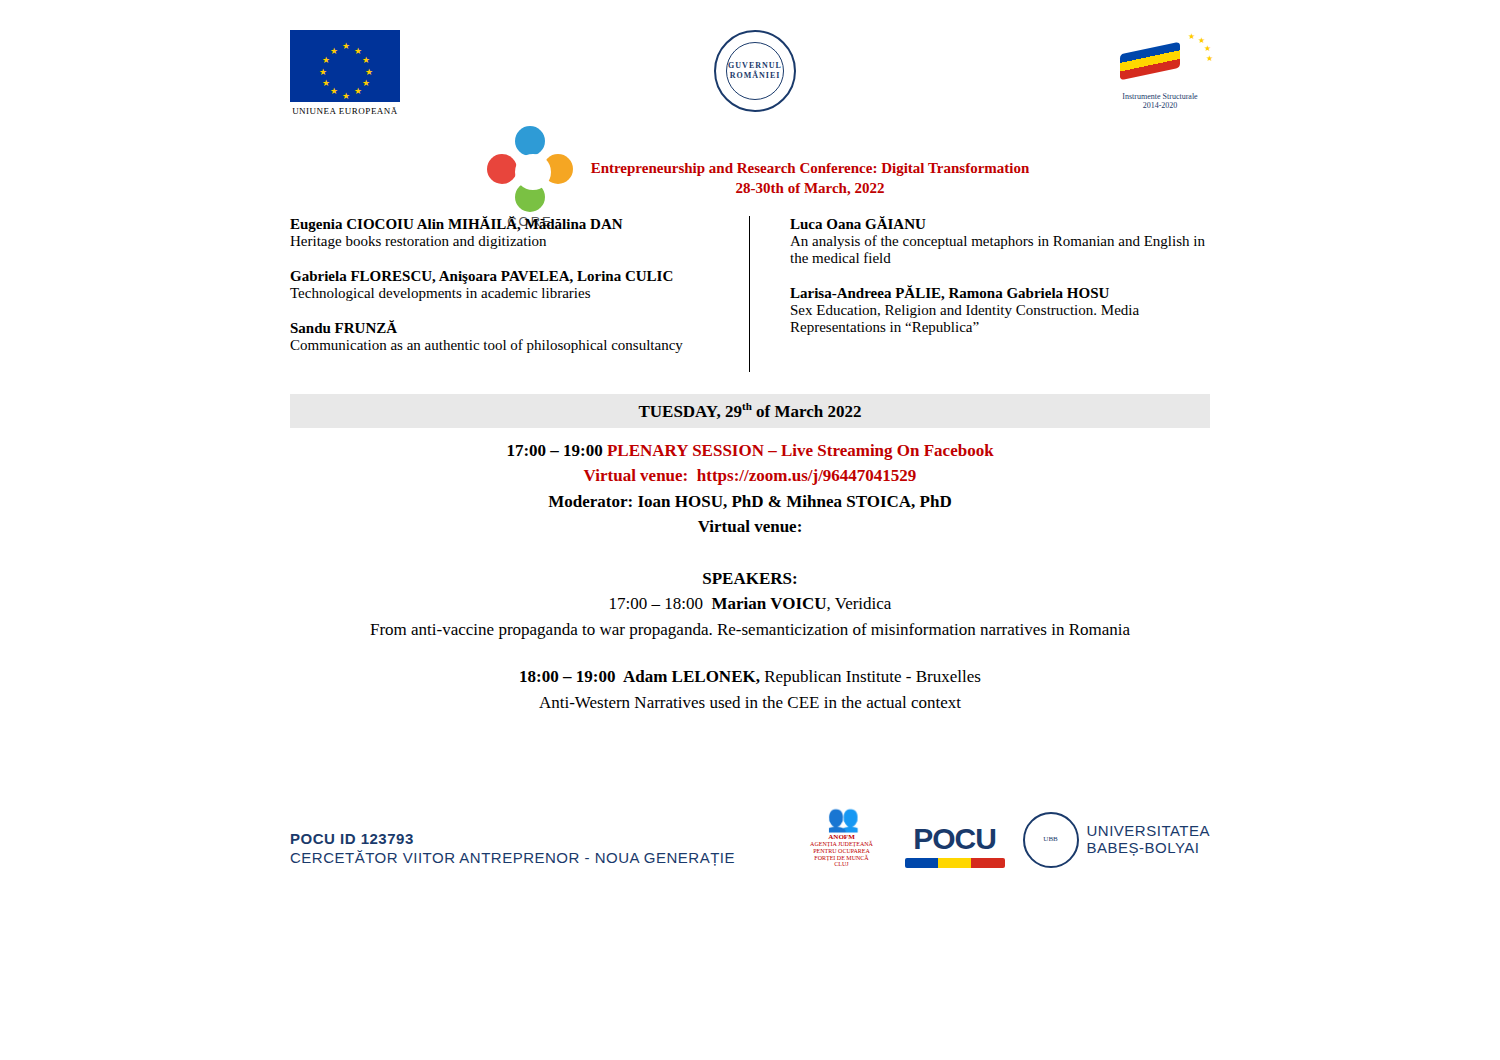★ ★ ★ ★ ★ ★ ★ ★ ★ ★ ★ ★
UNIUNEA EUROPEANĂ
GUVERNUL
ROMÂNIEI
★ ★ ★ ★
Instrumente Structurale
2014-2020
CORE
Entrepreneurship and Research Conference: Digital Transformation
28-30th of March, 2022
Eugenia CIOCOIU Alin MIHĂILĂ, Mădălina DAN
Heritage books restoration and digitization
Gabriela FLORESCU, Anişoara PAVELEA, Lorina CULIC
Technological developments in academic libraries
Sandu FRUNZĂ
Communication as an authentic tool of philosophical consultancy
Luca Oana GĂIANU
An analysis of the conceptual metaphors in Romanian and English in the medical field
Larisa-Andreea PĂLIE, Ramona Gabriela HOSU
Sex Education, Religion and Identity Construction. Media Representations in “Republica”
TUESDAY, 29th of March 2022
17:00 – 19:00 PLENARY SESSION – Live Streaming On Facebook
Virtual venue: https://zoom.us/j/96447041529
Moderator: Ioan HOSU, PhD & Mihnea STOICA, PhD
Virtual venue:
SPEAKERS:
17:00 – 18:00 Marian VOICU, Veridica
From anti-vaccine propaganda to war propaganda. Re-semanticization of misinformation narratives in Romania
18:00 – 19:00 Adam LELONEK, Republican Institute - Bruxelles
Anti-Western Narratives used in the CEE in the actual context
POCU ID 123793
CERCETĂTOR VIITOR ANTREPRENOR - NOUA GENERAȚIE
👥
ANOFM
AGENȚIA JUDEȚEANĂ
PENTRU OCUPAREA
FORȚEI DE MUNCĂ
CLUJ
POCU
UBB
UNIVERSITATEA
BABEȘ-BOLYAI